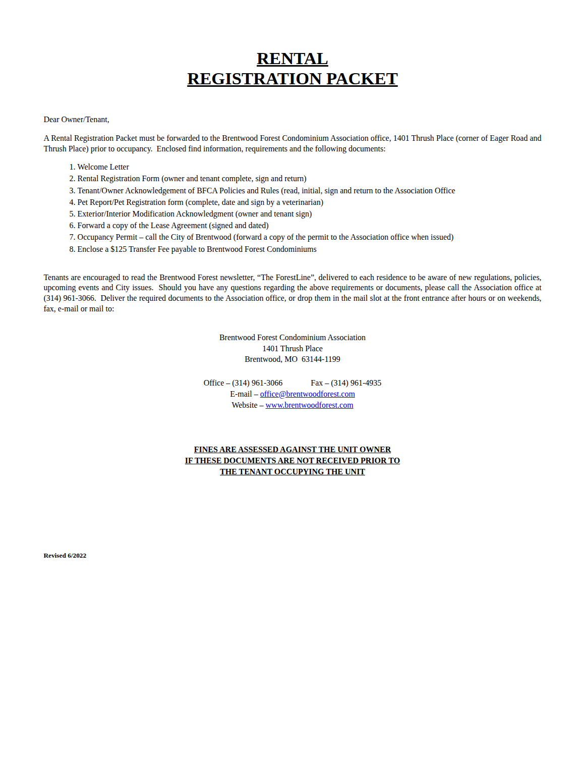RENTAL
REGISTRATION PACKET
Dear Owner/Tenant,
A Rental Registration Packet must be forwarded to the Brentwood Forest Condominium Association office, 1401 Thrush Place (corner of Eager Road and Thrush Place) prior to occupancy. Enclosed find information, requirements and the following documents:
Welcome Letter
Rental Registration Form (owner and tenant complete, sign and return)
Tenant/Owner Acknowledgement of BFCA Policies and Rules (read, initial, sign and return to the Association Office
Pet Report/Pet Registration form (complete, date and sign by a veterinarian)
Exterior/Interior Modification Acknowledgment (owner and tenant sign)
Forward a copy of the Lease Agreement (signed and dated)
Occupancy Permit – call the City of Brentwood (forward a copy of the permit to the Association office when issued)
Enclose a $125 Transfer Fee payable to Brentwood Forest Condominiums
Tenants are encouraged to read the Brentwood Forest newsletter, “The ForestLine”, delivered to each residence to be aware of new regulations, policies, upcoming events and City issues. Should you have any questions regarding the above requirements or documents, please call the Association office at (314) 961-3066. Deliver the required documents to the Association office, or drop them in the mail slot at the front entrance after hours or on weekends, fax, e-mail or mail to:
Brentwood Forest Condominium Association
1401 Thrush Place
Brentwood, MO 63144-1199
Office – (314) 961-3066 Fax – (314) 961-4935
E-mail – office@brentwoodforest.com
Website – www.brentwoodforest.com
FINES ARE ASSESSED AGAINST THE UNIT OWNER
IF THESE DOCUMENTS ARE NOT RECEIVED PRIOR TO
THE TENANT OCCUPYING THE UNIT
Revised 6/2022